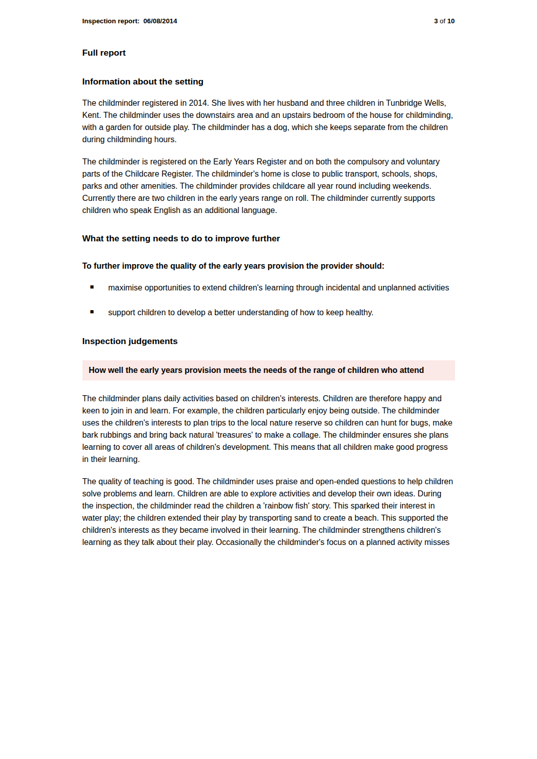Inspection report: 06/08/2014 3 of 10
Full report
Information about the setting
The childminder registered in 2014. She lives with her husband and three children in Tunbridge Wells, Kent. The childminder uses the downstairs area and an upstairs bedroom of the house for childminding, with a garden for outside play. The childminder has a dog, which she keeps separate from the children during childminding hours.
The childminder is registered on the Early Years Register and on both the compulsory and voluntary parts of the Childcare Register. The childminder's home is close to public transport, schools, shops, parks and other amenities. The childminder provides childcare all year round including weekends. Currently there are two children in the early years range on roll. The childminder currently supports children who speak English as an additional language.
What the setting needs to do to improve further
To further improve the quality of the early years provision the provider should:
maximise opportunities to extend children's learning through incidental and unplanned activities
support children to develop a better understanding of how to keep healthy.
Inspection judgements
How well the early years provision meets the needs of the range of children who attend
The childminder plans daily activities based on children's interests. Children are therefore happy and keen to join in and learn. For example, the children particularly enjoy being outside. The childminder uses the children's interests to plan trips to the local nature reserve so children can hunt for bugs, make bark rubbings and bring back natural 'treasures' to make a collage. The childminder ensures she plans learning to cover all areas of children's development. This means that all children make good progress in their learning.
The quality of teaching is good. The childminder uses praise and open-ended questions to help children solve problems and learn. Children are able to explore activities and develop their own ideas. During the inspection, the childminder read the children a 'rainbow fish' story. This sparked their interest in water play; the children extended their play by transporting sand to create a beach. This supported the children's interests as they became involved in their learning. The childminder strengthens children's learning as they talk about their play. Occasionally the childminder's focus on a planned activity misses